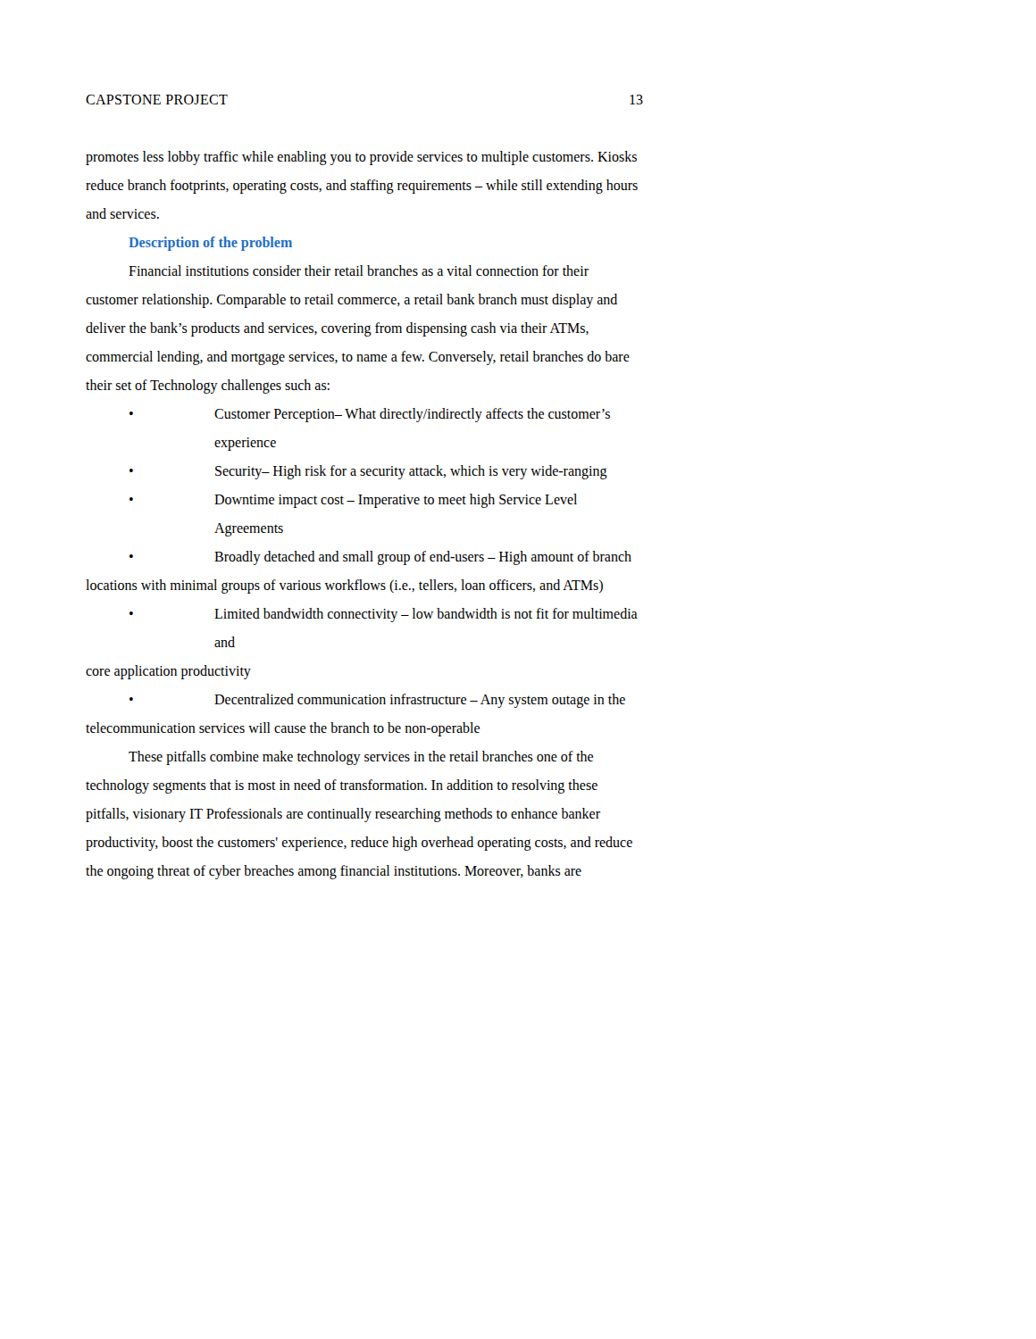Capstone Project 13
promotes less lobby traffic while enabling you to provide services to multiple customers. Kiosks reduce branch footprints, operating costs, and staffing requirements – while still extending hours and services.
Description of the problem
Financial institutions consider their retail branches as a vital connection for their customer relationship. Comparable to retail commerce, a retail bank branch must display and deliver the bank’s products and services, covering from dispensing cash via their ATMs, commercial lending, and mortgage services, to name a few. Conversely, retail branches do bare their set of Technology challenges such as:
Customer Perception– What directly/indirectly affects the customer’s experience
Security– High risk for a security attack, which is very wide-ranging
Downtime impact cost – Imperative to meet high Service Level Agreements
Broadly detached and small group of end-users – High amount of branch locations with minimal groups of various workflows (i.e., tellers, loan officers, and ATMs)
Limited bandwidth connectivity – low bandwidth is not fit for multimedia and core application productivity
Decentralized communication infrastructure – Any system outage in the telecommunication services will cause the branch to be non-operable
These pitfalls combine make technology services in the retail branches one of the technology segments that is most in need of transformation. In addition to resolving these pitfalls, visionary IT Professionals are continually researching methods to enhance banker productivity, boost the customers' experience, reduce high overhead operating costs, and reduce the ongoing threat of cyber breaches among financial institutions. Moreover, banks are